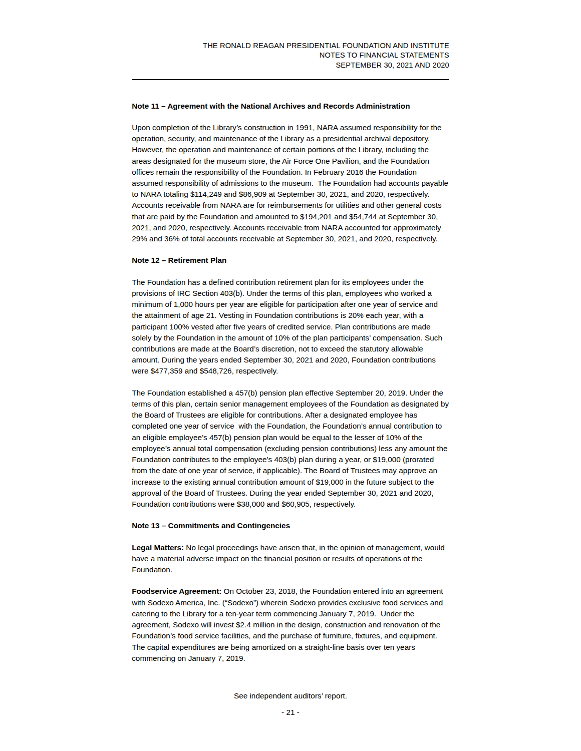THE RONALD REAGAN PRESIDENTIAL FOUNDATION AND INSTITUTE
NOTES TO FINANCIAL STATEMENTS
SEPTEMBER 30, 2021 AND 2020
Note 11 – Agreement with the National Archives and Records Administration
Upon completion of the Library’s construction in 1991, NARA assumed responsibility for the operation, security, and maintenance of the Library as a presidential archival depository. However, the operation and maintenance of certain portions of the Library, including the areas designated for the museum store, the Air Force One Pavilion, and the Foundation offices remain the responsibility of the Foundation. In February 2016 the Foundation assumed responsibility of admissions to the museum. The Foundation had accounts payable to NARA totaling $114,249 and $86,909 at September 30, 2021, and 2020, respectively. Accounts receivable from NARA are for reimbursements for utilities and other general costs that are paid by the Foundation and amounted to $194,201 and $54,744 at September 30, 2021, and 2020, respectively. Accounts receivable from NARA accounted for approximately 29% and 36% of total accounts receivable at September 30, 2021, and 2020, respectively.
Note 12 – Retirement Plan
The Foundation has a defined contribution retirement plan for its employees under the provisions of IRC Section 403(b). Under the terms of this plan, employees who worked a minimum of 1,000 hours per year are eligible for participation after one year of service and the attainment of age 21. Vesting in Foundation contributions is 20% each year, with a participant 100% vested after five years of credited service. Plan contributions are made solely by the Foundation in the amount of 10% of the plan participants’ compensation. Such contributions are made at the Board’s discretion, not to exceed the statutory allowable amount. During the years ended September 30, 2021 and 2020, Foundation contributions were $477,359 and $548,726, respectively.
The Foundation established a 457(b) pension plan effective September 20, 2019. Under the terms of this plan, certain senior management employees of the Foundation as designated by the Board of Trustees are eligible for contributions. After a designated employee has completed one year of service with the Foundation, the Foundation’s annual contribution to an eligible employee’s 457(b) pension plan would be equal to the lesser of 10% of the employee’s annual total compensation (excluding pension contributions) less any amount the Foundation contributes to the employee’s 403(b) plan during a year, or $19,000 (prorated from the date of one year of service, if applicable). The Board of Trustees may approve an increase to the existing annual contribution amount of $19,000 in the future subject to the approval of the Board of Trustees. During the year ended September 30, 2021 and 2020, Foundation contributions were $38,000 and $60,905, respectively.
Note 13 – Commitments and Contingencies
Legal Matters: No legal proceedings have arisen that, in the opinion of management, would have a material adverse impact on the financial position or results of operations of the Foundation.
Foodservice Agreement: On October 23, 2018, the Foundation entered into an agreement with Sodexo America, Inc. (“Sodexo”) wherein Sodexo provides exclusive food services and catering to the Library for a ten-year term commencing January 7, 2019. Under the agreement, Sodexo will invest $2.4 million in the design, construction and renovation of the Foundation’s food service facilities, and the purchase of furniture, fixtures, and equipment. The capital expenditures are being amortized on a straight-line basis over ten years commencing on January 7, 2019.
See independent auditors’ report.
- 21 -